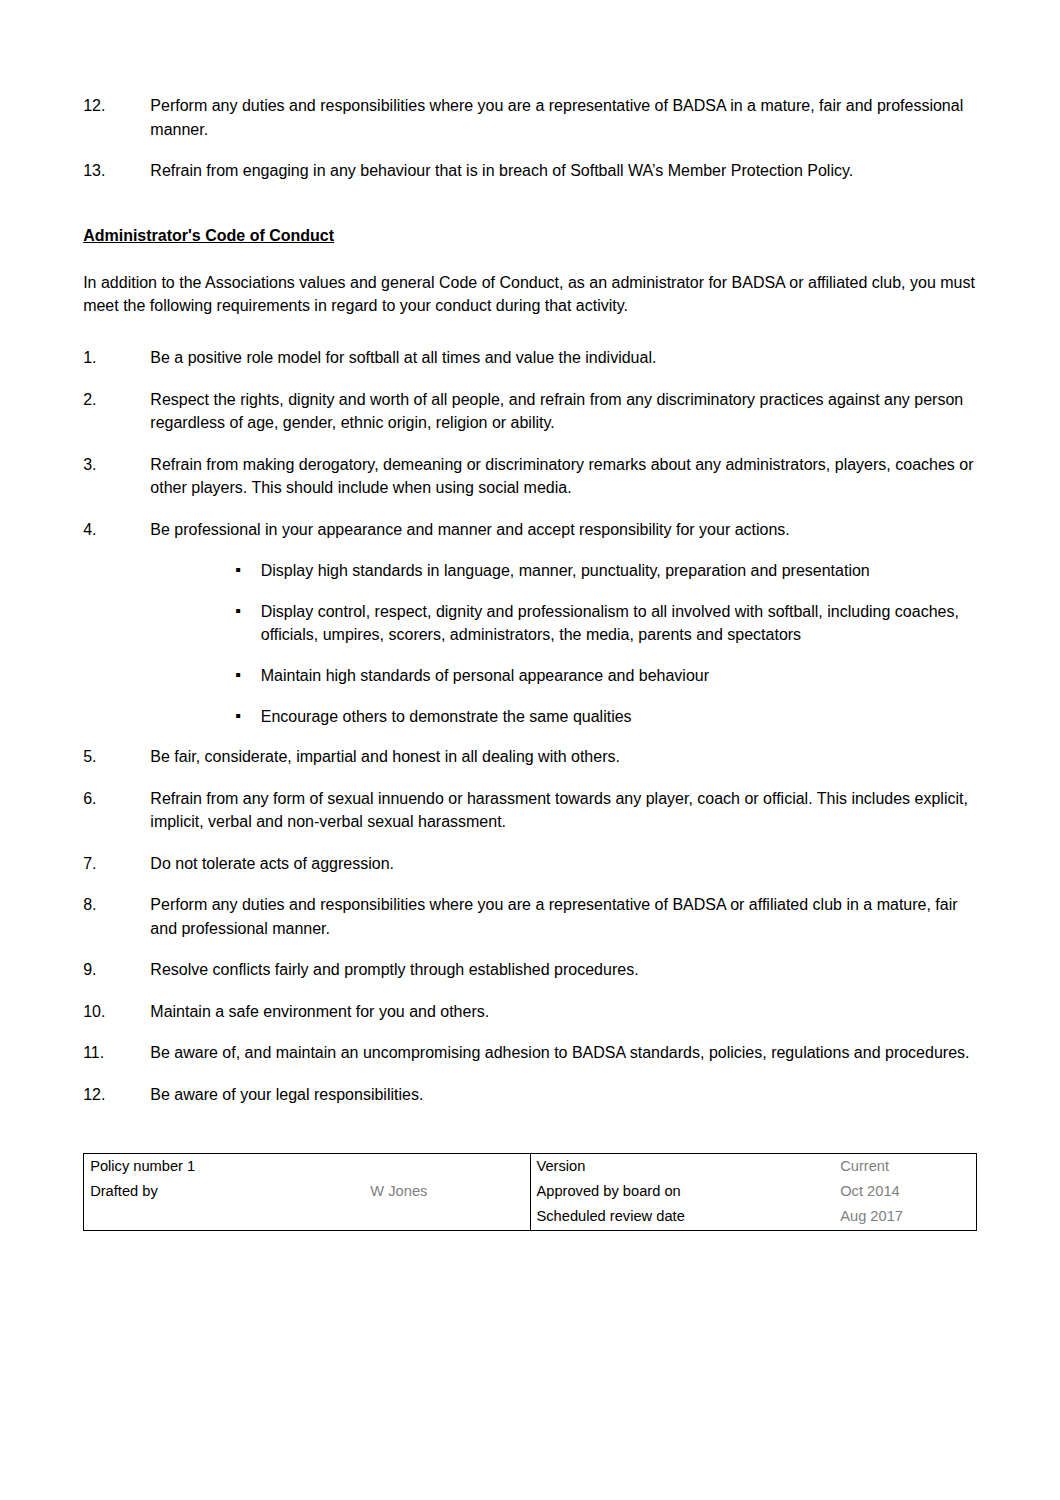12.
Perform any duties and responsibilities where you are a representative of BADSA in a mature, fair and professional manner.
13.
Refrain from engaging in any behaviour that is in breach of Softball WA’s Member Protection Policy.
Administrator's Code of Conduct
In addition to the Associations values and general Code of Conduct, as an administrator for BADSA or affiliated club, you must meet the following requirements in regard to your conduct during that activity.
1.
Be a positive role model for softball at all times and value the individual.
2.
Respect the rights, dignity and worth of all people, and refrain from any discriminatory practices against any person regardless of age, gender, ethnic origin, religion or ability.
3.
Refrain from making derogatory, demeaning or discriminatory remarks about any administrators, players, coaches or other players. This should include when using social media.
4.
Be professional in your appearance and manner and accept responsibility for your actions.
Display high standards in language, manner, punctuality, preparation and presentation
Display control, respect, dignity and professionalism to all involved with softball, including coaches, officials, umpires, scorers, administrators, the media, parents and spectators
Maintain high standards of personal appearance and behaviour
Encourage others to demonstrate the same qualities
5.
Be fair, considerate, impartial and honest in all dealing with others.
6.
Refrain from any form of sexual innuendo or harassment towards any player, coach or official. This includes explicit, implicit, verbal and non-verbal sexual harassment.
7.
Do not tolerate acts of aggression.
8.
Perform any duties and responsibilities where you are a representative of BADSA or affiliated club in a mature, fair and professional manner.
9.
Resolve conflicts fairly and promptly through established procedures.
10.
Maintain a safe environment for you and others.
11.
Be aware of, and maintain an uncompromising adhesion to BADSA standards, policies, regulations and procedures.
12.
Be aware of your legal responsibilities.
| / Policy number 1 / / / Drafted by / W Jones / | / Version / Current / / Approved by board on / Oct 2014 / / Scheduled review date / Aug 2017 / |